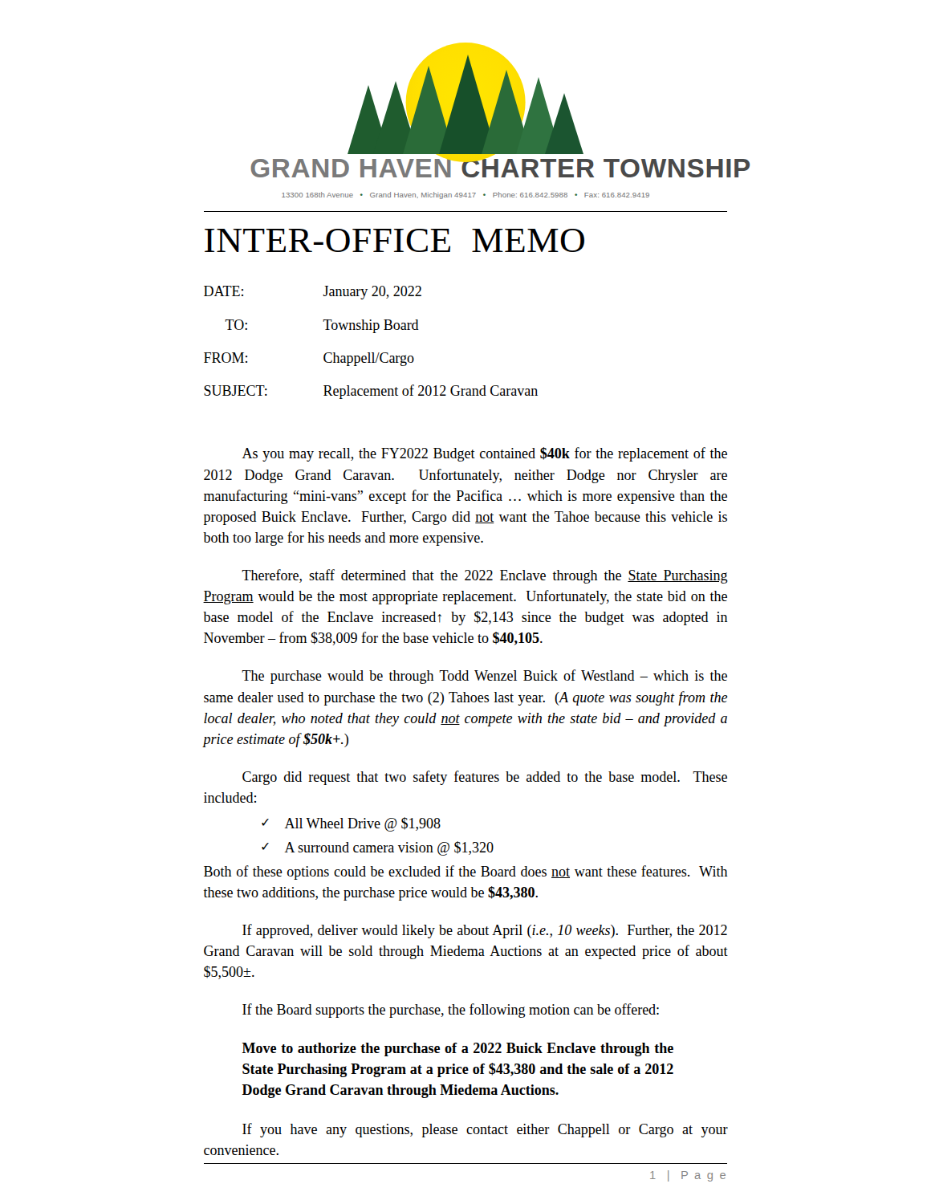GRAND HAVEN CHARTER TOWNSHIP
13300 168th Avenue • Grand Haven, Michigan 49417 • Phone: 616.842.5988 • Fax: 616.842.9419
INTER-OFFICE MEMO
| DATE: | January 20, 2022 |
| TO: | Township Board |
| FROM: | Chappell/Cargo |
| SUBJECT: | Replacement of 2012 Grand Caravan |
As you may recall, the FY2022 Budget contained $40k for the replacement of the 2012 Dodge Grand Caravan. Unfortunately, neither Dodge nor Chrysler are manufacturing “mini-vans” except for the Pacifica … which is more expensive than the proposed Buick Enclave. Further, Cargo did not want the Tahoe because this vehicle is both too large for his needs and more expensive.
Therefore, staff determined that the 2022 Enclave through the State Purchasing Program would be the most appropriate replacement. Unfortunately, the state bid on the base model of the Enclave increased↑ by $2,143 since the budget was adopted in November – from $38,009 for the base vehicle to $40,105.
The purchase would be through Todd Wenzel Buick of Westland – which is the same dealer used to purchase the two (2) Tahoes last year. (A quote was sought from the local dealer, who noted that they could not compete with the state bid – and provided a price estimate of $50k+.)
Cargo did request that two safety features be added to the base model. These included:
All Wheel Drive @ $1,908
A surround camera vision @ $1,320
Both of these options could be excluded if the Board does not want these features. With these two additions, the purchase price would be $43,380.
If approved, deliver would likely be about April (i.e., 10 weeks). Further, the 2012 Grand Caravan will be sold through Miedema Auctions at an expected price of about $5,500±.
If the Board supports the purchase, the following motion can be offered:
Move to authorize the purchase of a 2022 Buick Enclave through the State Purchasing Program at a price of $43,380 and the sale of a 2012 Dodge Grand Caravan through Miedema Auctions.
If you have any questions, please contact either Chappell or Cargo at your convenience.
1 | P a g e